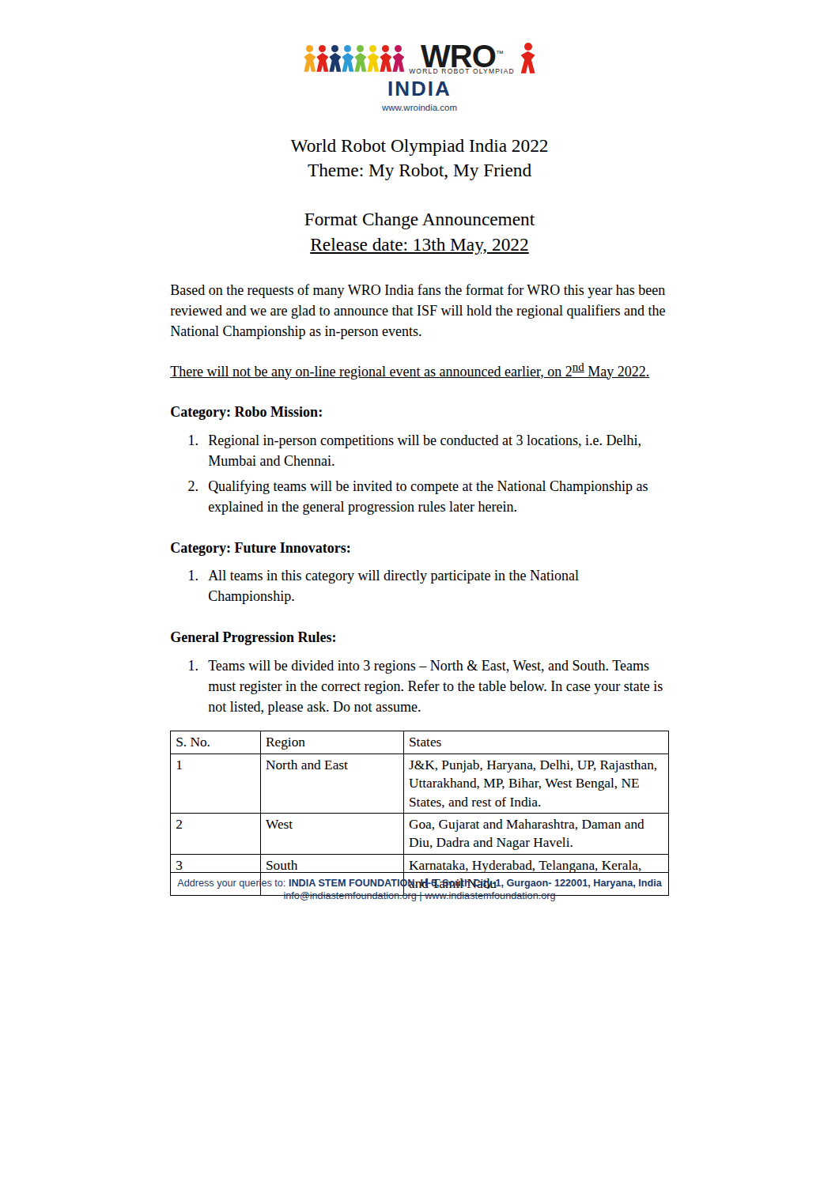WRO™
WORLD ROBOT OLYMPIAD
INDIA
www.wroindia.com
World Robot Olympiad India 2022
Theme: My Robot, My Friend
Format Change Announcement
Release date: 13th May, 2022
Based on the requests of many WRO India fans the format for WRO this year has been reviewed and we are glad to announce that ISF will hold the regional qualifiers and the National Championship as in-person events.
There will not be any on-line regional event as announced earlier, on 2nd May 2022.
Category: Robo Mission:
Regional in-person competitions will be conducted at 3 locations, i.e. Delhi, Mumbai and Chennai.
Qualifying teams will be invited to compete at the National Championship as explained in the general progression rules later herein.
Category: Future Innovators:
All teams in this category will directly participate in the National Championship.
General Progression Rules:
Teams will be divided into 3 regions – North & East, West, and South. Teams must register in the correct region. Refer to the table below. In case your state is not listed, please ask. Do not assume.
| S. No. | Region | States |
| 1 | North and East | J&K, Punjab, Haryana, Delhi, UP, Rajasthan, Uttarakhand, MP, Bihar, West Bengal, NE States, and rest of India. |
| 2 | West | Goa, Gujarat and Maharashtra, Daman and Diu, Dadra and Nagar Haveli. |
| 3 | South | Karnataka, Hyderabad, Telangana, Kerala, and Tamil Nadu |
Address your queries to: INDIA STEM FOUNDATION, H-6, South City-1, Gurgaon- 122001, Haryana, India
info@indiastemfoundation.org | www.indiastemfoundation.org